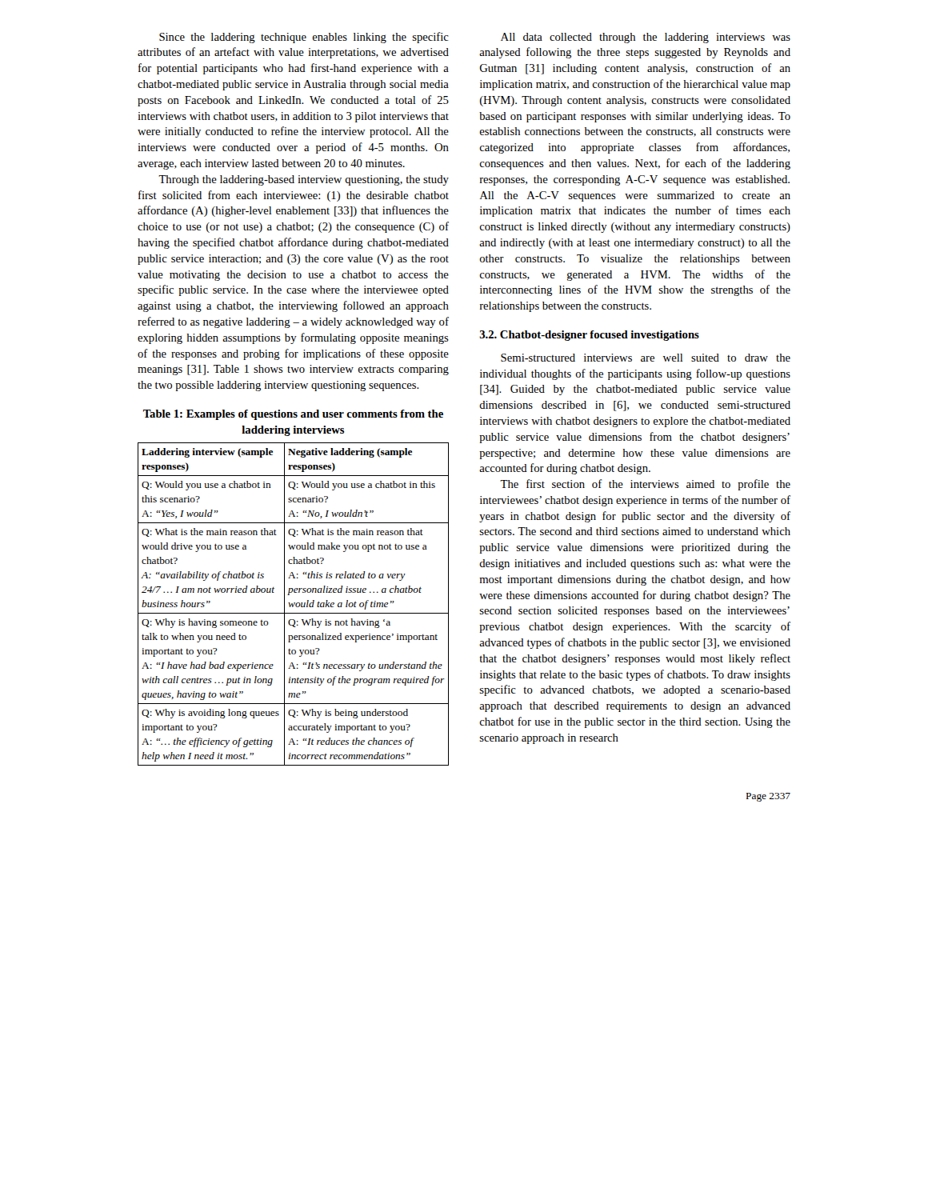Since the laddering technique enables linking the specific attributes of an artefact with value interpretations, we advertised for potential participants who had first-hand experience with a chatbot-mediated public service in Australia through social media posts on Facebook and LinkedIn. We conducted a total of 25 interviews with chatbot users, in addition to 3 pilot interviews that were initially conducted to refine the interview protocol. All the interviews were conducted over a period of 4-5 months. On average, each interview lasted between 20 to 40 minutes.
Through the laddering-based interview questioning, the study first solicited from each interviewee: (1) the desirable chatbot affordance (A) (higher-level enablement [33]) that influences the choice to use (or not use) a chatbot; (2) the consequence (C) of having the specified chatbot affordance during chatbot-mediated public service interaction; and (3) the core value (V) as the root value motivating the decision to use a chatbot to access the specific public service. In the case where the interviewee opted against using a chatbot, the interviewing followed an approach referred to as negative laddering – a widely acknowledged way of exploring hidden assumptions by formulating opposite meanings of the responses and probing for implications of these opposite meanings [31]. Table 1 shows two interview extracts comparing the two possible laddering interview questioning sequences.
Table 1: Examples of questions and user comments from the laddering interviews
| Laddering interview (sample responses) | Negative laddering (sample responses) |
| --- | --- |
| Q: Would you use a chatbot in this scenario? A: “Yes, I would” | Q: Would you use a chatbot in this scenario? A: “No, I wouldn’t” |
| Q: What is the main reason that would drive you to use a chatbot? A: “availability of chatbot is 24/7 … I am not worried about business hours” | Q: What is the main reason that would make you opt not to use a chatbot? A: “this is related to a very personalized issue … a chatbot would take a lot of time” |
| Q: Why is having someone to talk to when you need to important to you? A: “I have had bad experience with call centres … put in long queues, having to wait” | Q: Why is not having ‘a personalized experience’ important to you? A: “It’s necessary to understand the intensity of the program required for me” |
| Q: Why is avoiding long queues important to you? A: “… the efficiency of getting help when I need it most.” | Q: Why is being understood accurately important to you? A: “It reduces the chances of incorrect recommendations” |
All data collected through the laddering interviews was analysed following the three steps suggested by Reynolds and Gutman [31] including content analysis, construction of an implication matrix, and construction of the hierarchical value map (HVM). Through content analysis, constructs were consolidated based on participant responses with similar underlying ideas. To establish connections between the constructs, all constructs were categorized into appropriate classes from affordances, consequences and then values. Next, for each of the laddering responses, the corresponding A-C-V sequence was established. All the A-C-V sequences were summarized to create an implication matrix that indicates the number of times each construct is linked directly (without any intermediary constructs) and indirectly (with at least one intermediary construct) to all the other constructs. To visualize the relationships between constructs, we generated a HVM. The widths of the interconnecting lines of the HVM show the strengths of the relationships between the constructs.
3.2. Chatbot-designer focused investigations
Semi-structured interviews are well suited to draw the individual thoughts of the participants using follow-up questions [34]. Guided by the chatbot-mediated public service value dimensions described in [6], we conducted semi-structured interviews with chatbot designers to explore the chatbot-mediated public service value dimensions from the chatbot designers’ perspective; and determine how these value dimensions are accounted for during chatbot design.
The first section of the interviews aimed to profile the interviewees’ chatbot design experience in terms of the number of years in chatbot design for public sector and the diversity of sectors. The second and third sections aimed to understand which public service value dimensions were prioritized during the design initiatives and included questions such as: what were the most important dimensions during the chatbot design, and how were these dimensions accounted for during chatbot design? The second section solicited responses based on the interviewees’ previous chatbot design experiences. With the scarcity of advanced types of chatbots in the public sector [3], we envisioned that the chatbot designers’ responses would most likely reflect insights that relate to the basic types of chatbots. To draw insights specific to advanced chatbots, we adopted a scenario-based approach that described requirements to design an advanced chatbot for use in the public sector in the third section. Using the scenario approach in research
Page 2337